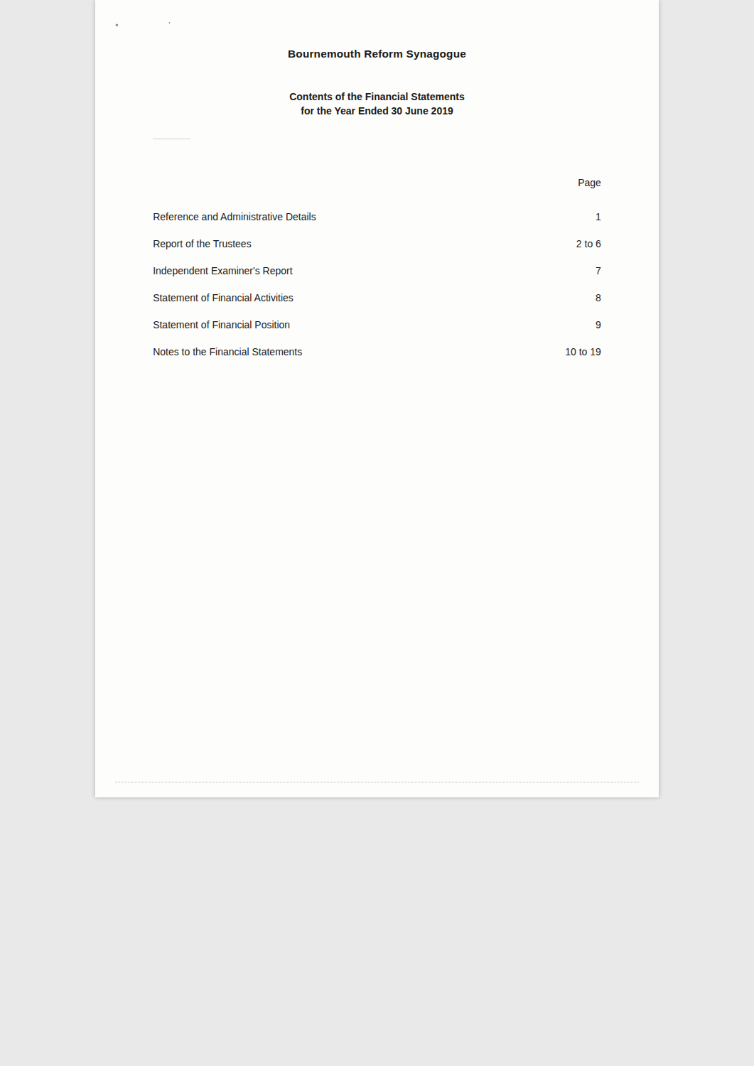• ’
Bournemouth Reform Synagogue
Contents of the Financial Statements
for the Year Ended 30 June 2019
| | Page |
| --- | --- |
| Reference and Administrative Details | 1 |
| Report of the Trustees | 2 to 6 |
| Independent Examiner's Report | 7 |
| Statement of Financial Activities | 8 |
| Statement of Financial Position | 9 |
| Notes to the Financial Statements | 10 to 19 |